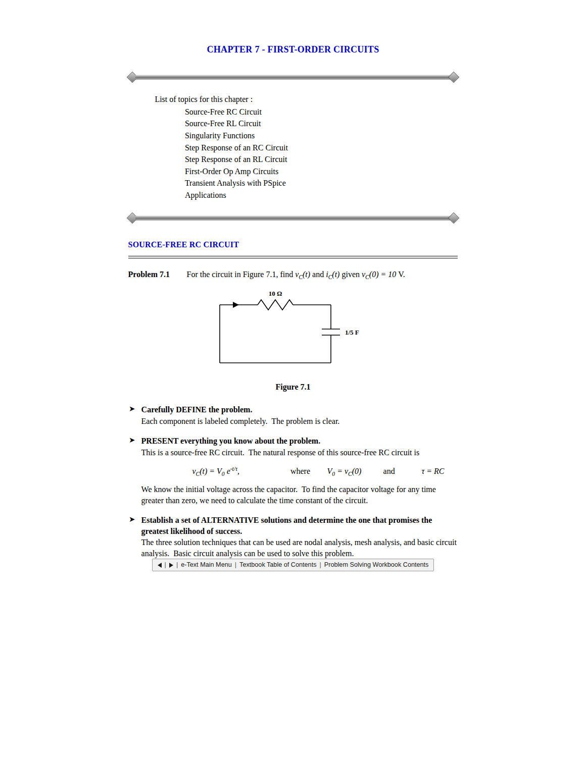CHAPTER 7 - FIRST-ORDER CIRCUITS
List of topics for this chapter :
Source-Free RC Circuit
Source-Free RL Circuit
Singularity Functions
Step Response of an RC Circuit
Step Response of an RL Circuit
First-Order Op Amp Circuits
Transient Analysis with PSpice
Applications
SOURCE-FREE RC CIRCUIT
Problem 7.1
For the circuit in Figure 7.1, find vC(t) and iC(t) given vC(0) = 10 V.
10 Ω 1/5 F
Figure 7.1
➤
Carefully DEFINE the problem.
Each component is labeled completely. The problem is clear.
➤
PRESENT everything you know about the problem.
This is a source-free RC circuit. The natural response of this source-free RC circuit is
vC(t) = V0 e-t/τ, where V0 = vC(0) and τ = RC
We know the initial voltage across the capacitor. To find the capacitor voltage for any time greater than zero, we need to calculate the time constant of the circuit.
➤
Establish a set of ALTERNATIVE solutions and determine the one that promises the greatest likelihood of success.
The three solution techniques that can be used are nodal analysis, mesh analysis, and basic circuit analysis. Basic circuit analysis can be used to solve this problem.
| | e-Text Main Menu | Textbook Table of Contents | Problem Solving Workbook Contents